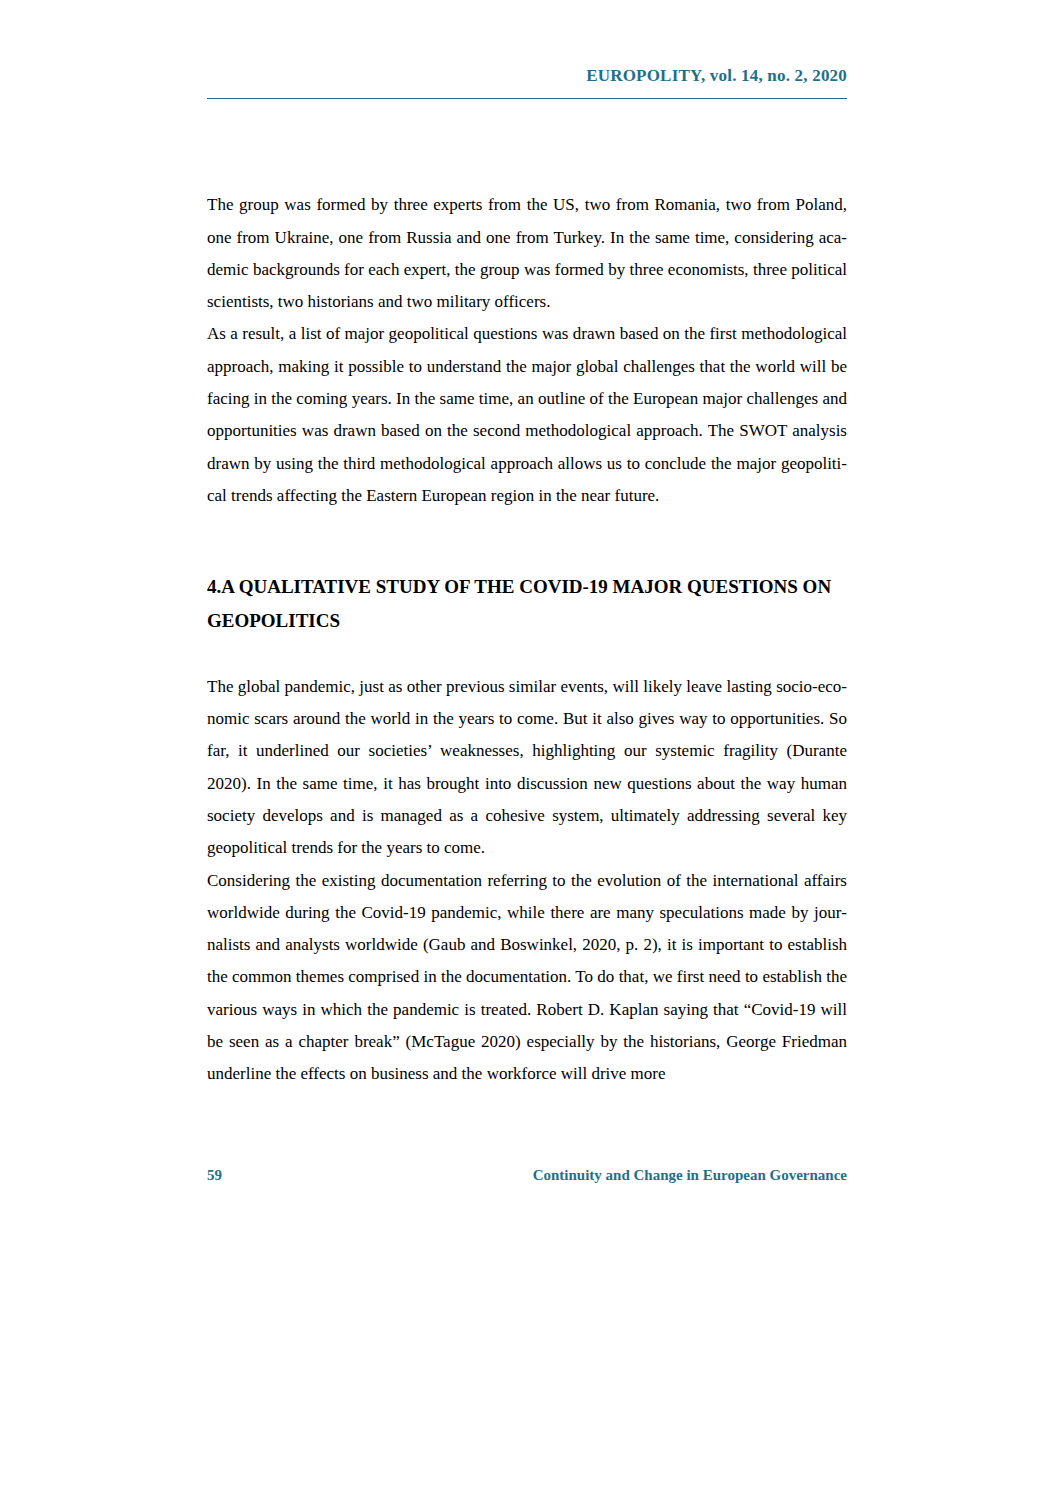EUROPOLITY, vol. 14, no. 2, 2020
The group was formed by three experts from the US, two from Romania, two from Poland, one from Ukraine, one from Russia and one from Turkey. In the same time, considering academic backgrounds for each expert, the group was formed by three economists, three political scientists, two historians and two military officers.
As a result, a list of major geopolitical questions was drawn based on the first methodological approach, making it possible to understand the major global challenges that the world will be facing in the coming years. In the same time, an outline of the European major challenges and opportunities was drawn based on the second methodological approach. The SWOT analysis drawn by using the third methodological approach allows us to conclude the major geopolitical trends affecting the Eastern European region in the near future.
4.A QUALITATIVE STUDY OF THE COVID-19 MAJOR QUESTIONS ON GEOPOLITICS
The global pandemic, just as other previous similar events, will likely leave lasting socio-economic scars around the world in the years to come. But it also gives way to opportunities. So far, it underlined our societies’ weaknesses, highlighting our systemic fragility (Durante 2020). In the same time, it has brought into discussion new questions about the way human society develops and is managed as a cohesive system, ultimately addressing several key geopolitical trends for the years to come.
Considering the existing documentation referring to the evolution of the international affairs worldwide during the Covid-19 pandemic, while there are many speculations made by journalists and analysts worldwide (Gaub and Boswinkel, 2020, p. 2), it is important to establish the common themes comprised in the documentation. To do that, we first need to establish the various ways in which the pandemic is treated. Robert D. Kaplan saying that “Covid-19 will be seen as a chapter break” (McTague 2020) especially by the historians, George Friedman underline the effects on business and the workforce will drive more
59
Continuity and Change in European Governance